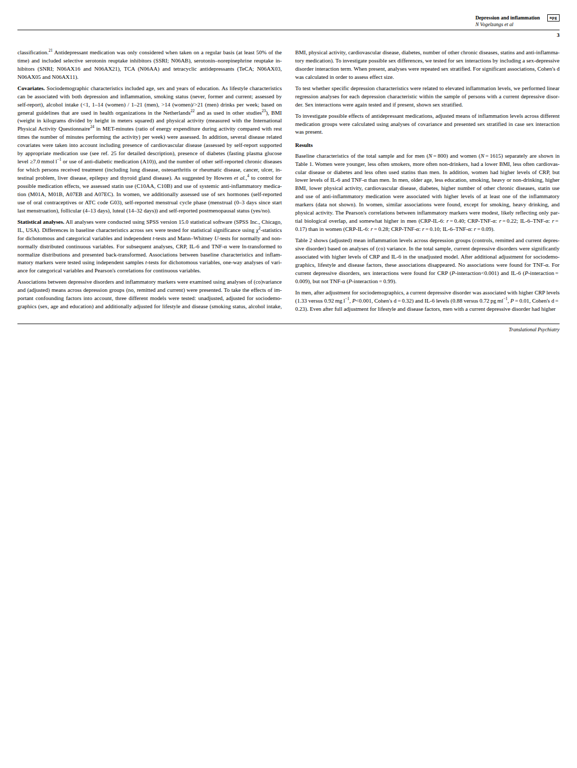Depression and inflammation
N Vogelzangs et al
npg
3
classification.21 Antidepressant medication was only considered when taken on a regular basis (at least 50% of the time) and included selective serotonin reuptake inhibitors (SSRI; N06AB), serotonin–norepinephrine reuptake inhibitors (SNRI; N06AX16 and N06AX21), TCA (N06AA) and tetracyclic antidepressants (TeCA; N06AX03, N06AX05 and N06AX11).
Covariates. Sociodemographic characteristics included age, sex and years of education. As lifestyle characteristics can be associated with both depression and inflammation, smoking status (never, former and current; assessed by self-report), alcohol intake (<1, 1–14 (women) / 1–21 (men), >14 (women)/>21 (men) drinks per week; based on general guidelines that are used in health organizations in the Netherlands22 and as used in other studies23), BMI (weight in kilograms divided by height in meters squared) and physical activity (measured with the International Physical Activity Questionnaire24 in MET-minutes (ratio of energy expenditure during activity compared with rest times the number of minutes performing the activity) per week) were assessed. In addition, several disease related covariates were taken into account including presence of cardiovascular disease (assessed by self-report supported by appropriate medication use (see ref. 25 for detailed description), presence of diabetes (fasting plasma glucose level ≥7.0 mmol l−1 or use of anti-diabetic medication (A10)), and the number of other self-reported chronic diseases for which persons received treatment (including lung disease, osteoarthritis or rheumatic disease, cancer, ulcer, intestinal problem, liver disease, epilepsy and thyroid gland disease). As suggested by Howren et al.,4 to control for possible medication effects, we assessed statin use (C10AA, C10B) and use of systemic anti-inflammatory medication (M01A, M01B, A07EB and A07EC). In women, we additionally assessed use of sex hormones (self-reported use of oral contraceptives or ATC code G03), self-reported menstrual cycle phase (menstrual (0–3 days since start last menstruation), follicular (4–13 days), luteal (14–32 days)) and self-reported postmenopausal status (yes/no).
Statistical analyses. All analyses were conducted using SPSS version 15.0 statistical software (SPSS Inc., Chicago, IL, USA). Differences in baseline characteristics across sex were tested for statistical significance using χ2-statistics for dichotomous and categorical variables and independent t-tests and Mann–Whitney U-tests for normally and non-normally distributed continuous variables. For subsequent analyses, CRP, IL-6 and TNF-α were ln-transformed to normalize distributions and presented back-transformed. Associations between baseline characteristics and inflammatory markers were tested using independent samples t-tests for dichotomous variables, one-way analyses of variance for categorical variables and Pearson's correlations for continuous variables.
Associations between depressive disorders and inflammatory markers were examined using analyses of (co)variance and (adjusted) means across depression groups (no, remitted and current) were presented. To take the effects of important confounding factors into account, three different models were tested: unadjusted, adjusted for sociodemographics (sex, age and education) and additionally adjusted for lifestyle and disease (smoking status, alcohol intake, BMI, physical activity, cardiovascular disease, diabetes, number of other chronic diseases, statins and anti-inflammatory medication). To investigate possible sex differences, we tested for sex interactions by including a sex-depressive disorder interaction term. When present, analyses were repeated sex stratified. For significant associations, Cohen's d was calculated in order to assess effect size.
To test whether specific depression characteristics were related to elevated inflammation levels, we performed linear regression analyses for each depression characteristic within the sample of persons with a current depressive disorder. Sex interactions were again tested and if present, shown sex stratified.
To investigate possible effects of antidepressant medications, adjusted means of inflammation levels across different medication groups were calculated using analyses of covariance and presented sex stratified in case sex interaction was present.
Results
Baseline characteristics of the total sample and for men (N = 800) and women (N = 1615) separately are shown in Table 1. Women were younger, less often smokers, more often non-drinkers, had a lower BMI, less often cardiovascular disease or diabetes and less often used statins than men. In addition, women had higher levels of CRP, but lower levels of IL-6 and TNF-α than men. In men, older age, less education, smoking, heavy or non-drinking, higher BMI, lower physical activity, cardiovascular disease, diabetes, higher number of other chronic diseases, statin use and use of anti-inflammatory medication were associated with higher levels of at least one of the inflammatory markers (data not shown). In women, similar associations were found, except for smoking, heavy drinking, and physical activity. The Pearson's correlations between inflammatory markers were modest, likely reflecting only partial biological overlap, and somewhat higher in men (CRP-IL-6: r = 0.40; CRP-TNF-α: r = 0.22; IL-6–TNF-α: r = 0.17) than in women (CRP-IL-6: r = 0.28; CRP-TNF-α: r = 0.10; IL-6–TNF-α: r = 0.09).
Table 2 shows (adjusted) mean inflammation levels across depression groups (controls, remitted and current depressive disorder) based on analyses of (co) variance. In the total sample, current depressive disorders were significantly associated with higher levels of CRP and IL-6 in the unadjusted model. After additional adjustment for sociodemographics, lifestyle and disease factors, these associations disappeared. No associations were found for TNF-α. For current depressive disorders, sex interactions were found for CRP (P-interaction<0.001) and IL-6 (P-interaction = 0.009), but not TNF-α (P-interaction = 0.99).
In men, after adjustment for sociodemographics, a current depressive disorder was associated with higher CRP levels (1.33 versus 0.92 mg l−1, P<0.001, Cohen's d = 0.32) and IL-6 levels (0.88 versus 0.72 pg ml−1, P = 0.01, Cohen's d = 0.23). Even after full adjustment for lifestyle and disease factors, men with a current depressive disorder had higher
Translational Psychiatry